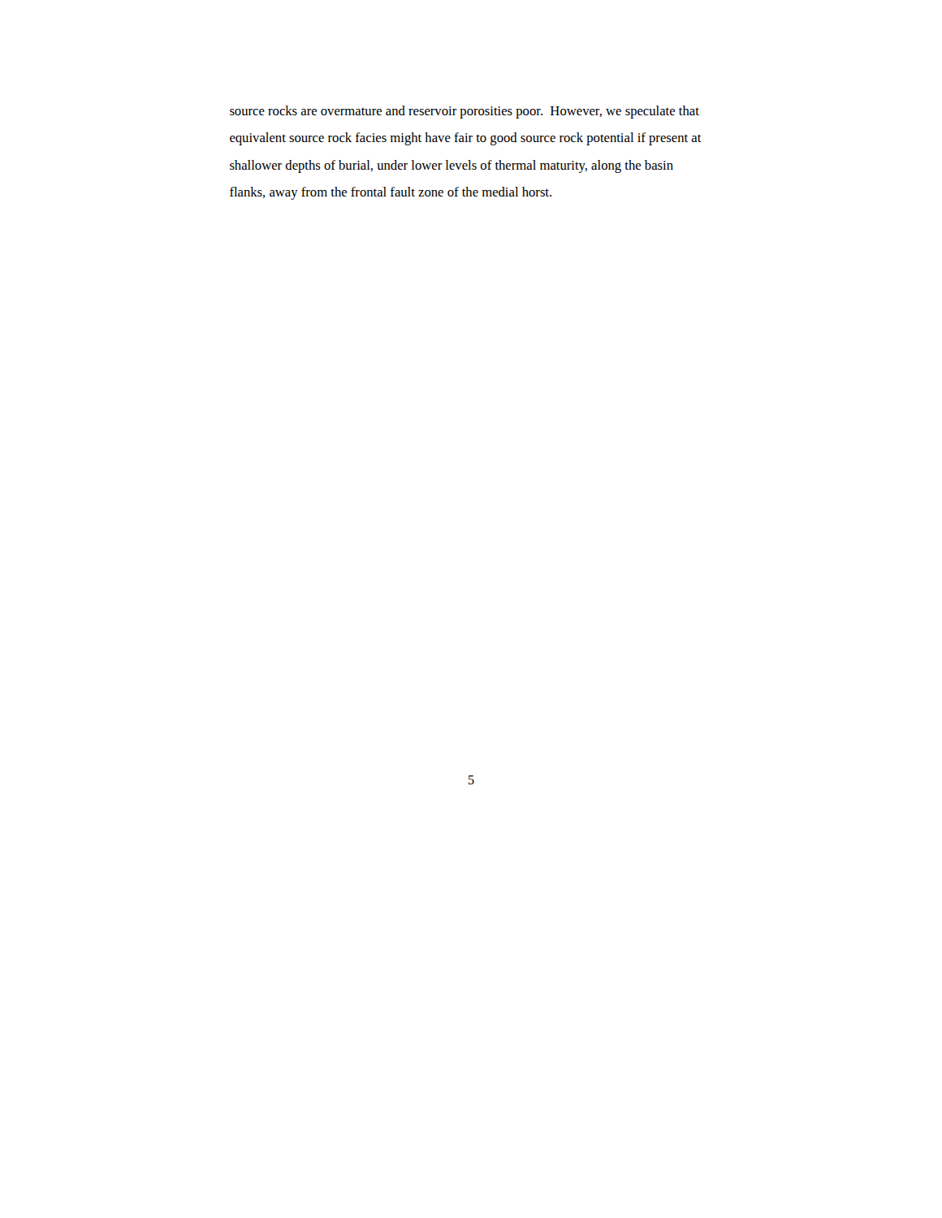source rocks are overmature and reservoir porosities poor. However, we speculate that equivalent source rock facies might have fair to good source rock potential if present at shallower depths of burial, under lower levels of thermal maturity, along the basin flanks, away from the frontal fault zone of the medial horst.
5